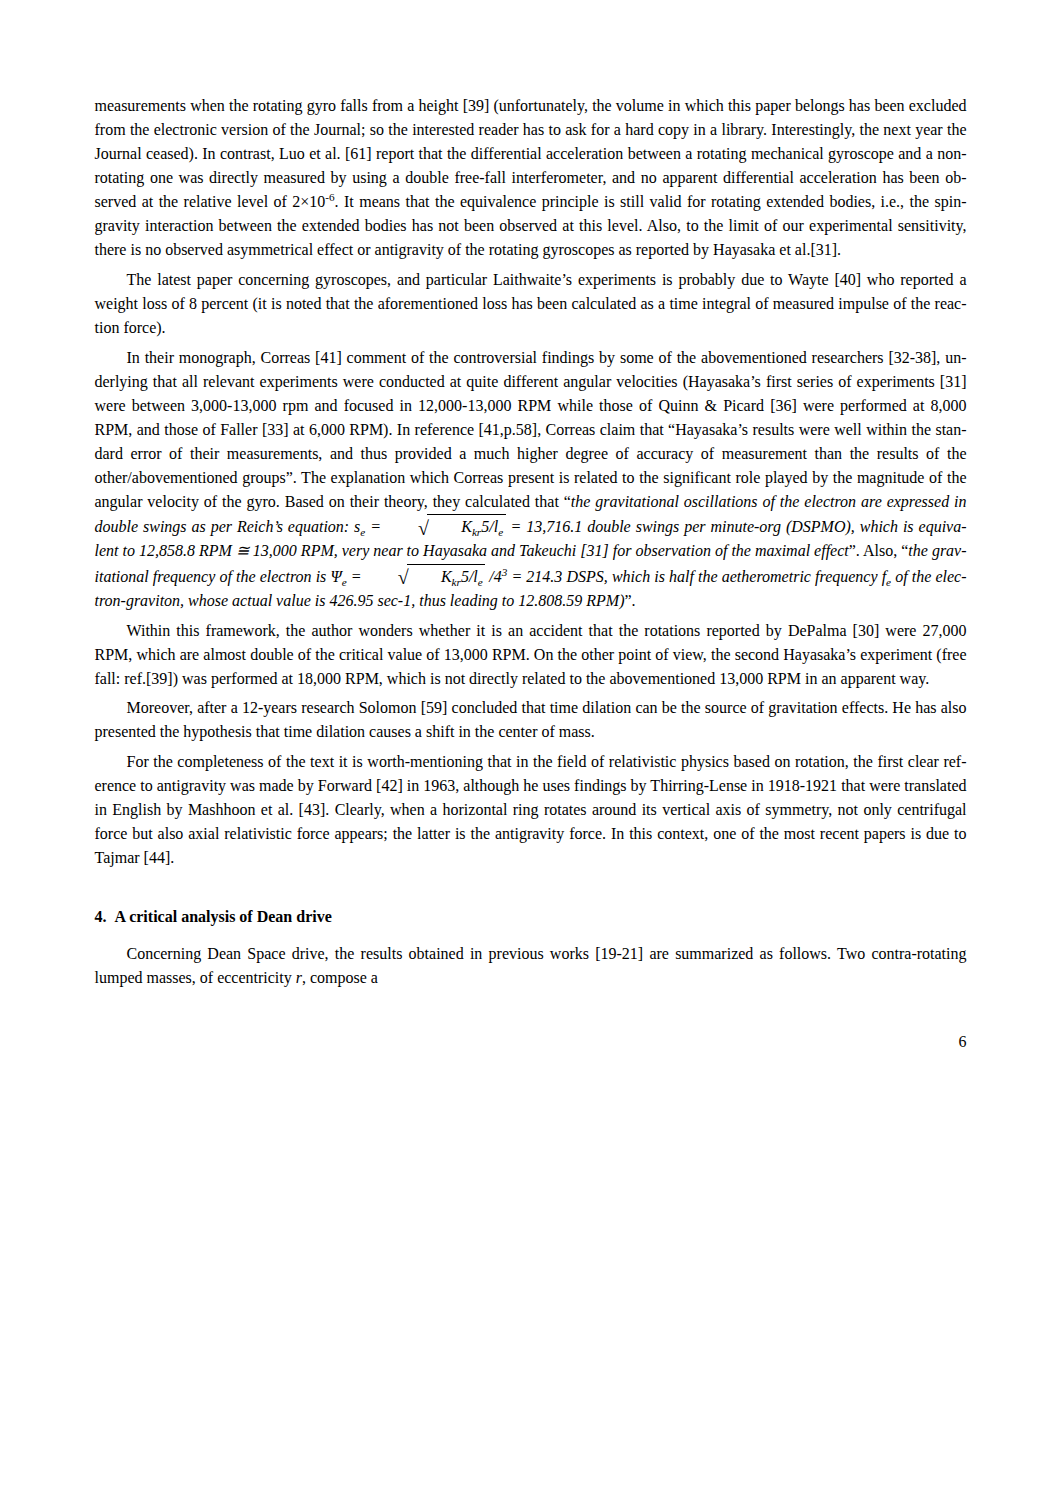measurements when the rotating gyro falls from a height [39] (unfortunately, the volume in which this paper belongs has been excluded from the electronic version of the Journal; so the interested reader has to ask for a hard copy in a library. Interestingly, the next year the Journal ceased). In contrast, Luo et al. [61] report that the differential acceleration between a rotating mechanical gyroscope and a nonrotating one was directly measured by using a double free-fall interferometer, and no apparent differential acceleration has been observed at the relative level of 2×10-6. It means that the equivalence principle is still valid for rotating extended bodies, i.e., the spin-gravity interaction between the extended bodies has not been observed at this level. Also, to the limit of our experimental sensitivity, there is no observed asymmetrical effect or antigravity of the rotating gyroscopes as reported by Hayasaka et al.[31].
The latest paper concerning gyroscopes, and particular Laithwaite’s experiments is probably due to Wayte [40] who reported a weight loss of 8 percent (it is noted that the aforementioned loss has been calculated as a time integral of measured impulse of the reaction force).
In their monograph, Correas [41] comment of the controversial findings by some of the abovementioned researchers [32-38], underlying that all relevant experiments were conducted at quite different angular velocities (Hayasaka’s first series of experiments [31] were between 3,000-13,000 rpm and focused in 12,000-13,000 RPM while those of Quinn & Picard [36] were performed at 8,000 RPM, and those of Faller [33] at 6,000 RPM). In reference [41,p.58], Correas claim that “Hayasaka’s results were well within the standard error of their measurements, and thus provided a much higher degree of accuracy of measurement than the results of the other/abovementioned groups”. The explanation which Correas present is related to the significant role played by the magnitude of the angular velocity of the gyro. Based on their theory, they calculated that “the gravitational oscillations of the electron are expressed in double swings as per Reich’s equation: se = Kkr5/le = 13,716.1 double swings per minute-org (DSPMO), which is equivalent to 12,858.8 RPM ≅ 13,000 RPM, very near to Hayasaka and Takeuchi [31] for observation of the maximal effect”. Also, “the gravitational frequency of the electron is Ψe = Kkr5/le /43 = 214.3 DSPS, which is half the aetherometric frequency fe of the electron-graviton, whose actual value is 426.95 sec-1, thus leading to 12.808.59 RPM)”.
Within this framework, the author wonders whether it is an accident that the rotations reported by DePalma [30] were 27,000 RPM, which are almost double of the critical value of 13,000 RPM. On the other point of view, the second Hayasaka’s experiment (free fall: ref.[39]) was performed at 18,000 RPM, which is not directly related to the abovementioned 13,000 RPM in an apparent way.
Moreover, after a 12-years research Solomon [59] concluded that time dilation can be the source of gravitation effects. He has also presented the hypothesis that time dilation causes a shift in the center of mass.
For the completeness of the text it is worth-mentioning that in the field of relativistic physics based on rotation, the first clear reference to antigravity was made by Forward [42] in 1963, although he uses findings by Thirring-Lense in 1918-1921 that were translated in English by Mashhoon et al. [43]. Clearly, when a horizontal ring rotates around its vertical axis of symmetry, not only centrifugal force but also axial relativistic force appears; the latter is the antigravity force. In this context, one of the most recent papers is due to Tajmar [44].
4. A critical analysis of Dean drive
Concerning Dean Space drive, the results obtained in previous works [19-21] are summarized as follows. Two contra-rotating lumped masses, of eccentricity r, compose a
6